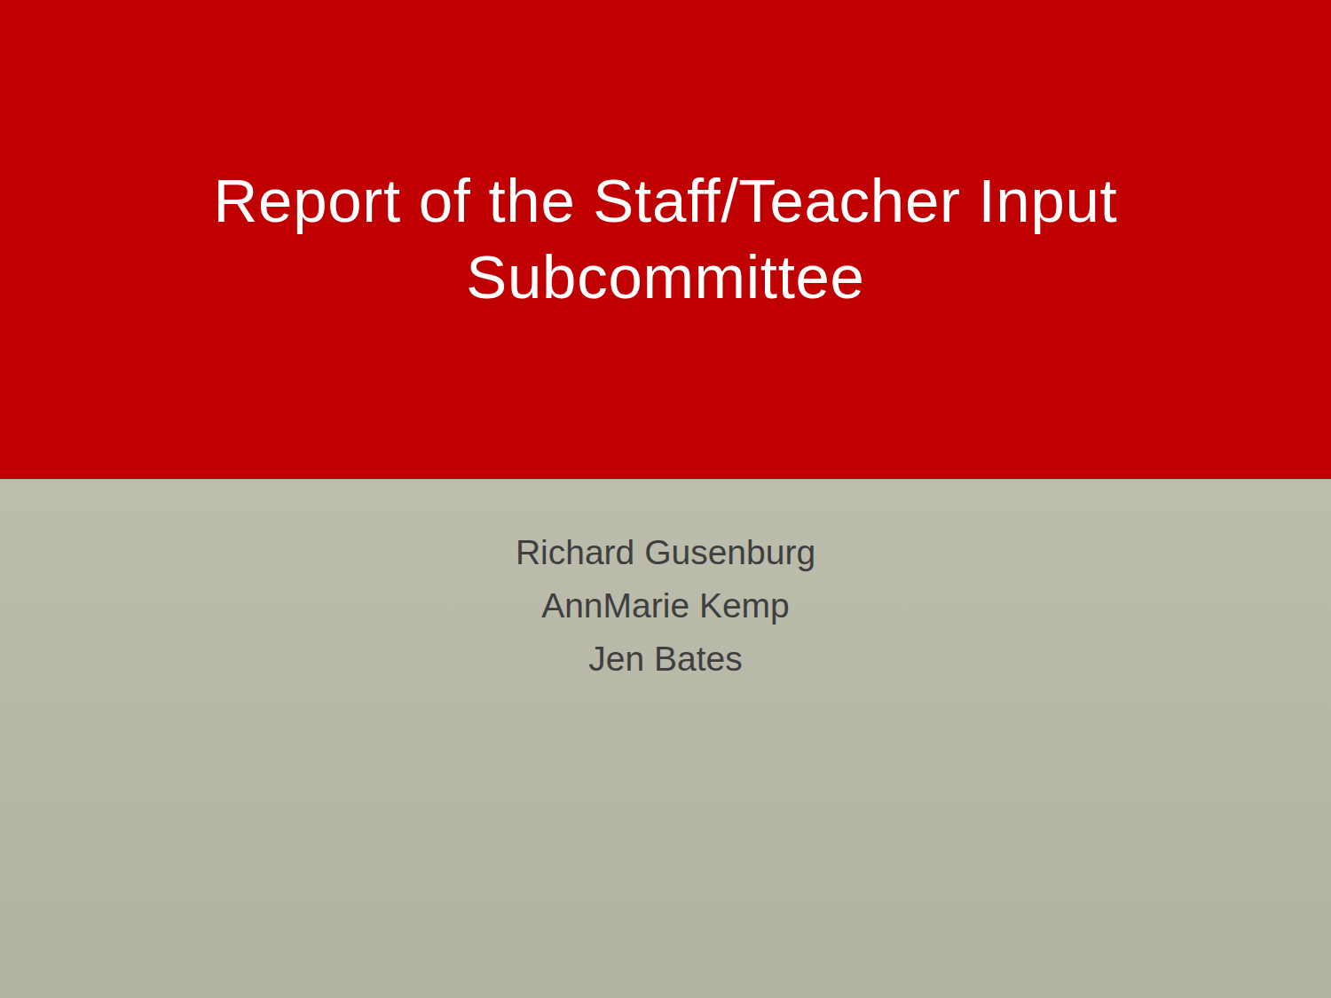Report of the Staff/Teacher Input Subcommittee
Richard Gusenburg
AnnMarie Kemp
Jen Bates